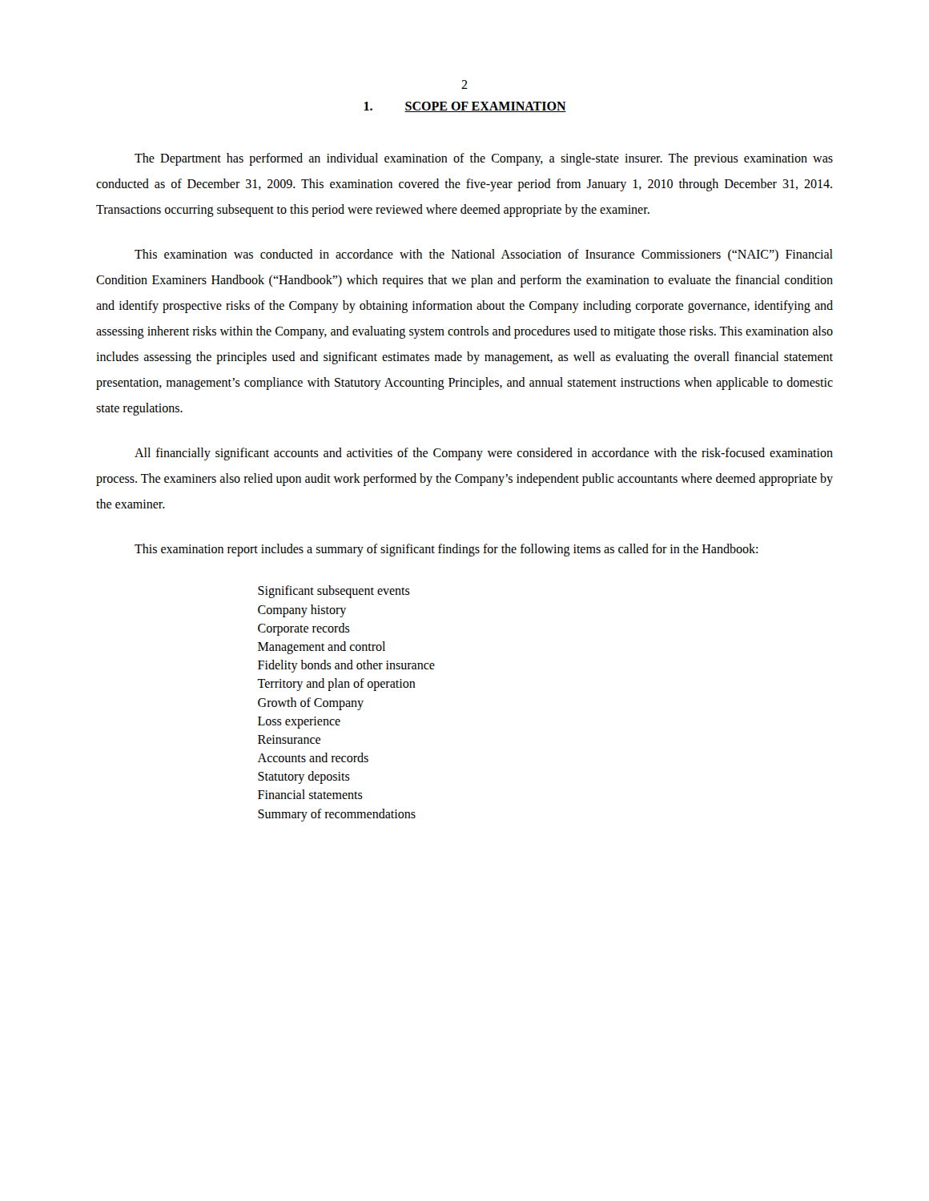2
1. SCOPE OF EXAMINATION
The Department has performed an individual examination of the Company, a single-state insurer. The previous examination was conducted as of December 31, 2009. This examination covered the five-year period from January 1, 2010 through December 31, 2014. Transactions occurring subsequent to this period were reviewed where deemed appropriate by the examiner.
This examination was conducted in accordance with the National Association of Insurance Commissioners (“NAIC”) Financial Condition Examiners Handbook (“Handbook”) which requires that we plan and perform the examination to evaluate the financial condition and identify prospective risks of the Company by obtaining information about the Company including corporate governance, identifying and assessing inherent risks within the Company, and evaluating system controls and procedures used to mitigate those risks. This examination also includes assessing the principles used and significant estimates made by management, as well as evaluating the overall financial statement presentation, management’s compliance with Statutory Accounting Principles, and annual statement instructions when applicable to domestic state regulations.
All financially significant accounts and activities of the Company were considered in accordance with the risk-focused examination process. The examiners also relied upon audit work performed by the Company’s independent public accountants where deemed appropriate by the examiner.
This examination report includes a summary of significant findings for the following items as called for in the Handbook:
Significant subsequent events
Company history
Corporate records
Management and control
Fidelity bonds and other insurance
Territory and plan of operation
Growth of Company
Loss experience
Reinsurance
Accounts and records
Statutory deposits
Financial statements
Summary of recommendations